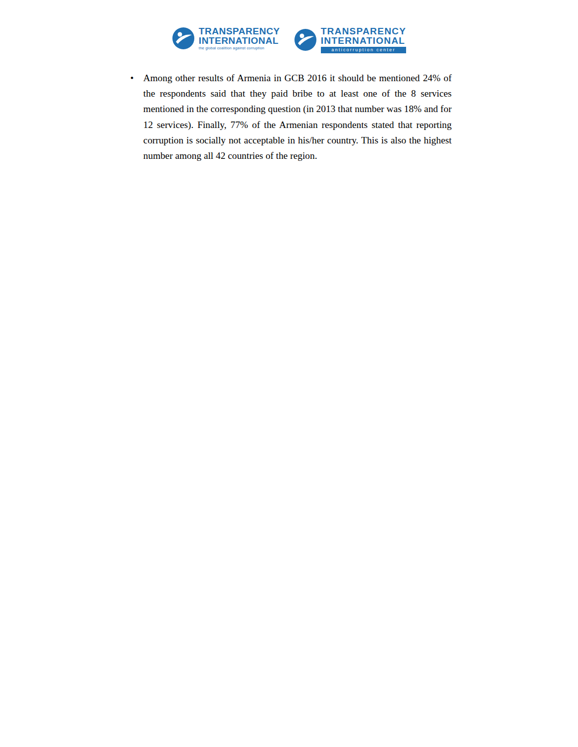TRANSPARENCY INTERNATIONAL the global coalition against corruption
TRANSPARENCY INTERNATIONAL
anticorruption center
Among other results of Armenia in GCB 2016 it should be mentioned 24% of the respondents said that they paid bribe to at least one of the 8 services mentioned in the corresponding question (in 2013 that number was 18% and for 12 services). Finally, 77% of the Armenian respondents stated that reporting corruption is socially not acceptable in his/her country. This is also the highest number among all 42 countries of the region.